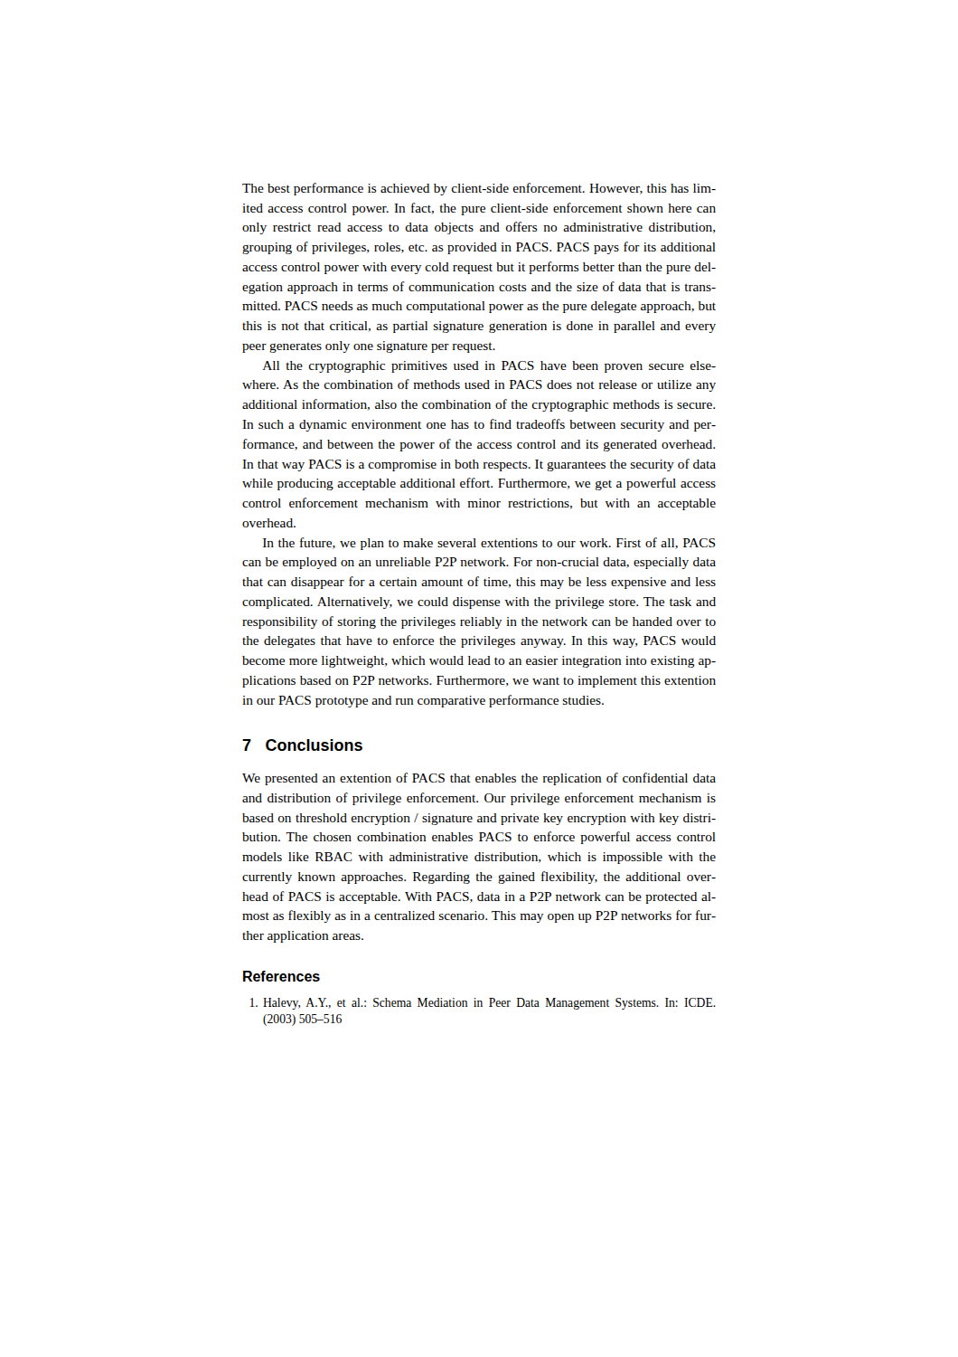The best performance is achieved by client-side enforcement. However, this has limited access control power. In fact, the pure client-side enforcement shown here can only restrict read access to data objects and offers no administrative distribution, grouping of privileges, roles, etc. as provided in PACS. PACS pays for its additional access control power with every cold request but it performs better than the pure delegation approach in terms of communication costs and the size of data that is transmitted. PACS needs as much computational power as the pure delegate approach, but this is not that critical, as partial signature generation is done in parallel and every peer generates only one signature per request.
All the cryptographic primitives used in PACS have been proven secure elsewhere. As the combination of methods used in PACS does not release or utilize any additional information, also the combination of the cryptographic methods is secure. In such a dynamic environment one has to find tradeoffs between security and performance, and between the power of the access control and its generated overhead. In that way PACS is a compromise in both respects. It guarantees the security of data while producing acceptable additional effort. Furthermore, we get a powerful access control enforcement mechanism with minor restrictions, but with an acceptable overhead.
In the future, we plan to make several extentions to our work. First of all, PACS can be employed on an unreliable P2P network. For non-crucial data, especially data that can disappear for a certain amount of time, this may be less expensive and less complicated. Alternatively, we could dispense with the privilege store. The task and responsibility of storing the privileges reliably in the network can be handed over to the delegates that have to enforce the privileges anyway. In this way, PACS would become more lightweight, which would lead to an easier integration into existing applications based on P2P networks. Furthermore, we want to implement this extention in our PACS prototype and run comparative performance studies.
7 Conclusions
We presented an extention of PACS that enables the replication of confidential data and distribution of privilege enforcement. Our privilege enforcement mechanism is based on threshold encryption / signature and private key encryption with key distribution. The chosen combination enables PACS to enforce powerful access control models like RBAC with administrative distribution, which is impossible with the currently known approaches. Regarding the gained flexibility, the additional overhead of PACS is acceptable. With PACS, data in a P2P network can be protected almost as flexibly as in a centralized scenario. This may open up P2P networks for further application areas.
References
Halevy, A.Y., et al.: Schema Mediation in Peer Data Management Systems. In: ICDE. (2003) 505–516